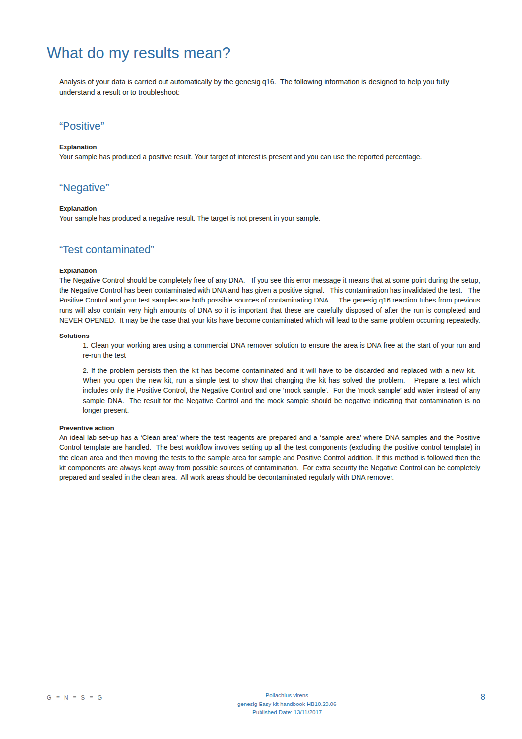What do my results mean?
Analysis of your data is carried out automatically by the genesig q16. The following information is designed to help you fully understand a result or to troubleshoot:
“Positive”
Explanation
Your sample has produced a positive result. Your target of interest is present and you can use the reported percentage.
“Negative”
Explanation
Your sample has produced a negative result. The target is not present in your sample.
“Test contaminated”
Explanation
The Negative Control should be completely free of any DNA. If you see this error message it means that at some point during the setup, the Negative Control has been contaminated with DNA and has given a positive signal. This contamination has invalidated the test. The Positive Control and your test samples are both possible sources of contaminating DNA. The genesig q16 reaction tubes from previous runs will also contain very high amounts of DNA so it is important that these are carefully disposed of after the run is completed and NEVER OPENED. It may be the case that your kits have become contaminated which will lead to the same problem occurring repeatedly.
Solutions
1. Clean your working area using a commercial DNA remover solution to ensure the area is DNA free at the start of your run and re-run the test
2. If the problem persists then the kit has become contaminated and it will have to be discarded and replaced with a new kit. When you open the new kit, run a simple test to show that changing the kit has solved the problem. Prepare a test which includes only the Positive Control, the Negative Control and one ‘mock sample’. For the ‘mock sample’ add water instead of any sample DNA. The result for the Negative Control and the mock sample should be negative indicating that contamination is no longer present.
Preventive action
An ideal lab set-up has a ‘Clean area’ where the test reagents are prepared and a ‘sample area’ where DNA samples and the Positive Control template are handled. The best workflow involves setting up all the test components (excluding the positive control template) in the clean area and then moving the tests to the sample area for sample and Positive Control addition. If this method is followed then the kit components are always kept away from possible sources of contamination. For extra security the Negative Control can be completely prepared and sealed in the clean area. All work areas should be decontaminated regularly with DNA remover.
G ≡ N ≡ S ≡ G
Pollachius virens
genesig Easy kit handbook HB10.20.06
Published Date: 13/11/2017
8